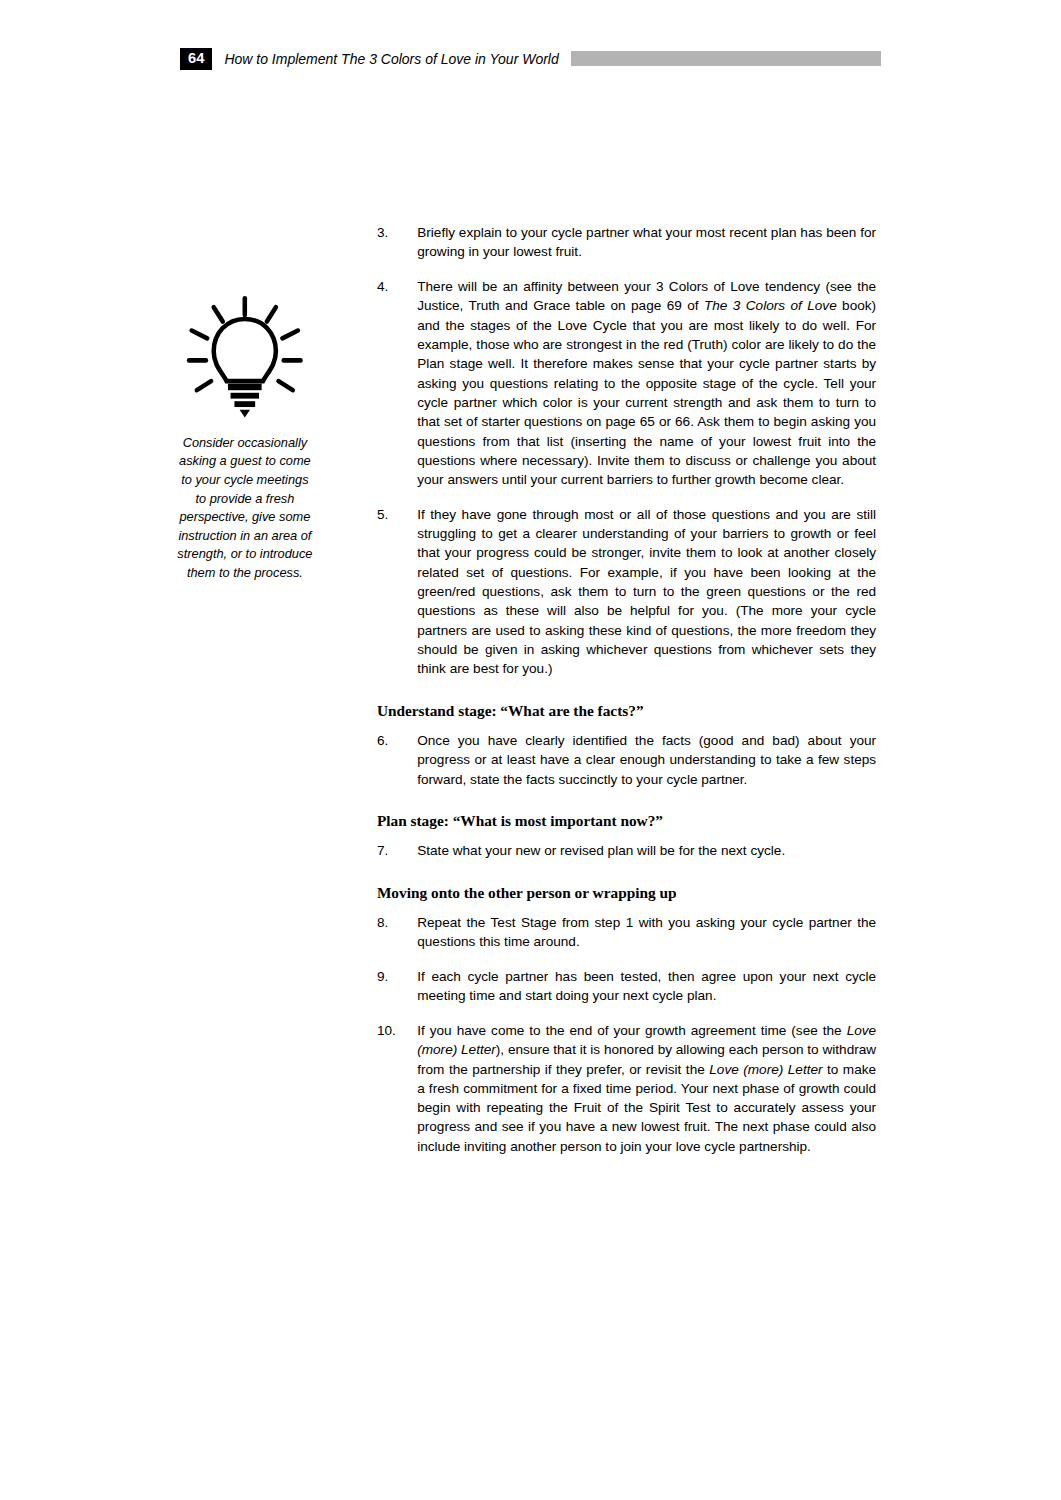64 How to Implement The 3 Colors of Love in Your World
Consider occasionally asking a guest to come to your cycle meetings to provide a fresh perspective, give some instruction in an area of strength, or to introduce them to the process.
3. Briefly explain to your cycle partner what your most recent plan has been for growing in your lowest fruit.
4. There will be an affinity between your 3 Colors of Love tendency (see the Justice, Truth and Grace table on page 69 of The 3 Colors of Love book) and the stages of the Love Cycle that you are most likely to do well. For example, those who are strongest in the red (Truth) color are likely to do the Plan stage well. It therefore makes sense that your cycle partner starts by asking you questions relating to the opposite stage of the cycle. Tell your cycle partner which color is your current strength and ask them to turn to that set of starter questions on page 65 or 66. Ask them to begin asking you questions from that list (inserting the name of your lowest fruit into the questions where necessary). Invite them to discuss or challenge you about your answers until your current barriers to further growth become clear.
5. If they have gone through most or all of those questions and you are still struggling to get a clearer understanding of your barriers to growth or feel that your progress could be stronger, invite them to look at another closely related set of questions. For example, if you have been looking at the green/red questions, ask them to turn to the green questions or the red questions as these will also be helpful for you. (The more your cycle partners are used to asking these kind of questions, the more freedom they should be given in asking whichever questions from whichever sets they think are best for you.)
Understand stage: “What are the facts?”
6. Once you have clearly identified the facts (good and bad) about your progress or at least have a clear enough understanding to take a few steps forward, state the facts succinctly to your cycle partner.
Plan stage: “What is most important now?”
7. State what your new or revised plan will be for the next cycle.
Moving onto the other person or wrapping up
8. Repeat the Test Stage from step 1 with you asking your cycle partner the questions this time around.
9. If each cycle partner has been tested, then agree upon your next cycle meeting time and start doing your next cycle plan.
10. If you have come to the end of your growth agreement time (see the Love (more) Letter), ensure that it is honored by allowing each person to withdraw from the partnership if they prefer, or revisit the Love (more) Letter to make a fresh commitment for a fixed time period. Your next phase of growth could begin with repeating the Fruit of the Spirit Test to accurately assess your progress and see if you have a new lowest fruit. The next phase could also include inviting another person to join your love cycle partnership.